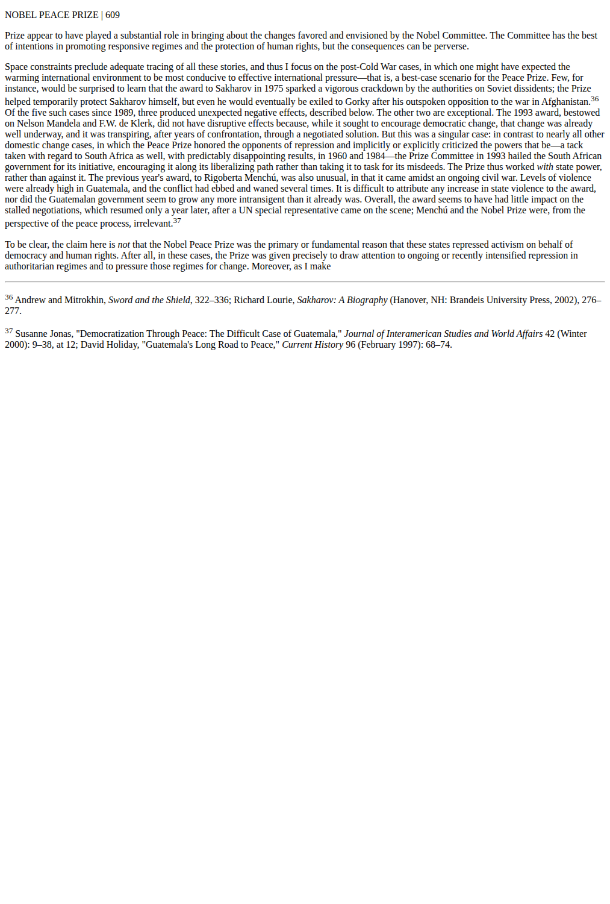NOBEL PEACE PRIZE | 609
Prize appear to have played a substantial role in bringing about the changes favored and envisioned by the Nobel Committee. The Committee has the best of intentions in promoting responsive regimes and the protection of human rights, but the consequences can be perverse.
Space constraints preclude adequate tracing of all these stories, and thus I focus on the post-Cold War cases, in which one might have expected the warming international environment to be most conducive to effective international pressure—that is, a best-case scenario for the Peace Prize. Few, for instance, would be surprised to learn that the award to Sakharov in 1975 sparked a vigorous crackdown by the authorities on Soviet dissidents; the Prize helped temporarily protect Sakharov himself, but even he would eventually be exiled to Gorky after his outspoken opposition to the war in Afghanistan.36 Of the five such cases since 1989, three produced unexpected negative effects, described below. The other two are exceptional. The 1993 award, bestowed on Nelson Mandela and F.W. de Klerk, did not have disruptive effects because, while it sought to encourage democratic change, that change was already well underway, and it was transpiring, after years of confrontation, through a negotiated solution. But this was a singular case: in contrast to nearly all other domestic change cases, in which the Peace Prize honored the opponents of repression and implicitly or explicitly criticized the powers that be—a tack taken with regard to South Africa as well, with predictably disappointing results, in 1960 and 1984—the Prize Committee in 1993 hailed the South African government for its initiative, encouraging it along its liberalizing path rather than taking it to task for its misdeeds. The Prize thus worked with state power, rather than against it. The previous year's award, to Rigoberta Menchú, was also unusual, in that it came amidst an ongoing civil war. Levels of violence were already high in Guatemala, and the conflict had ebbed and waned several times. It is difficult to attribute any increase in state violence to the award, nor did the Guatemalan government seem to grow any more intransigent than it already was. Overall, the award seems to have had little impact on the stalled negotiations, which resumed only a year later, after a UN special representative came on the scene; Menchú and the Nobel Prize were, from the perspective of the peace process, irrelevant.37
To be clear, the claim here is not that the Nobel Peace Prize was the primary or fundamental reason that these states repressed activism on behalf of democracy and human rights. After all, in these cases, the Prize was given precisely to draw attention to ongoing or recently intensified repression in authoritarian regimes and to pressure those regimes for change. Moreover, as I make
36 Andrew and Mitrokhin, Sword and the Shield, 322–336; Richard Lourie, Sakharov: A Biography (Hanover, NH: Brandeis University Press, 2002), 276–277.
37 Susanne Jonas, "Democratization Through Peace: The Difficult Case of Guatemala," Journal of Interamerican Studies and World Affairs 42 (Winter 2000): 9–38, at 12; David Holiday, "Guatemala's Long Road to Peace," Current History 96 (February 1997): 68–74.